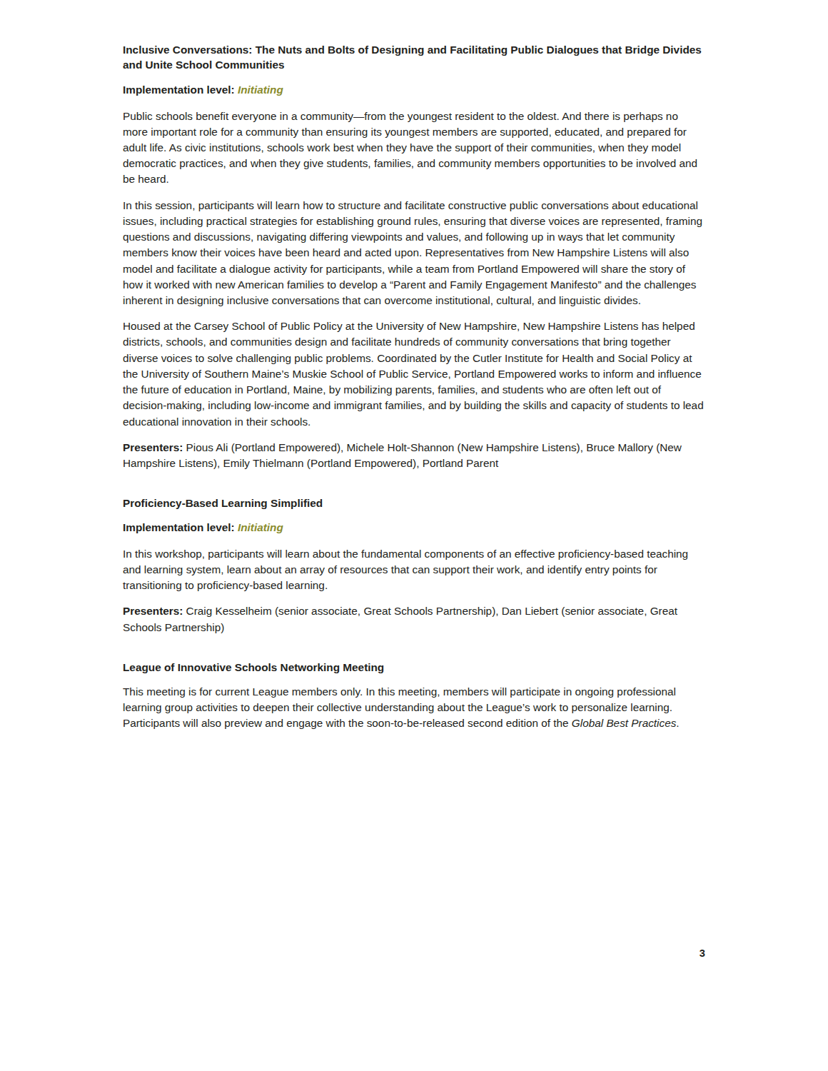Inclusive Conversations: The Nuts and Bolts of Designing and Facilitating Public Dialogues that Bridge Divides and Unite School Communities
Implementation level: Initiating
Public schools benefit everyone in a community—from the youngest resident to the oldest. And there is perhaps no more important role for a community than ensuring its youngest members are supported, educated, and prepared for adult life. As civic institutions, schools work best when they have the support of their communities, when they model democratic practices, and when they give students, families, and community members opportunities to be involved and be heard.
In this session, participants will learn how to structure and facilitate constructive public conversations about educational issues, including practical strategies for establishing ground rules, ensuring that diverse voices are represented, framing questions and discussions, navigating differing viewpoints and values, and following up in ways that let community members know their voices have been heard and acted upon. Representatives from New Hampshire Listens will also model and facilitate a dialogue activity for participants, while a team from Portland Empowered will share the story of how it worked with new American families to develop a “Parent and Family Engagement Manifesto” and the challenges inherent in designing inclusive conversations that can overcome institutional, cultural, and linguistic divides.
Housed at the Carsey School of Public Policy at the University of New Hampshire, New Hampshire Listens has helped districts, schools, and communities design and facilitate hundreds of community conversations that bring together diverse voices to solve challenging public problems. Coordinated by the Cutler Institute for Health and Social Policy at the University of Southern Maine’s Muskie School of Public Service, Portland Empowered works to inform and influence the future of education in Portland, Maine, by mobilizing parents, families, and students who are often left out of decision-making, including low-income and immigrant families, and by building the skills and capacity of students to lead educational innovation in their schools.
Presenters: Pious Ali (Portland Empowered), Michele Holt-Shannon (New Hampshire Listens), Bruce Mallory (New Hampshire Listens), Emily Thielmann (Portland Empowered), Portland Parent
Proficiency-Based Learning Simplified
Implementation level: Initiating
In this workshop, participants will learn about the fundamental components of an effective proficiency-based teaching and learning system, learn about an array of resources that can support their work, and identify entry points for transitioning to proficiency-based learning.
Presenters: Craig Kesselheim (senior associate, Great Schools Partnership), Dan Liebert (senior associate, Great Schools Partnership)
League of Innovative Schools Networking Meeting
This meeting is for current League members only. In this meeting, members will participate in ongoing professional learning group activities to deepen their collective understanding about the League’s work to personalize learning. Participants will also preview and engage with the soon-to-be-released second edition of the Global Best Practices.
3